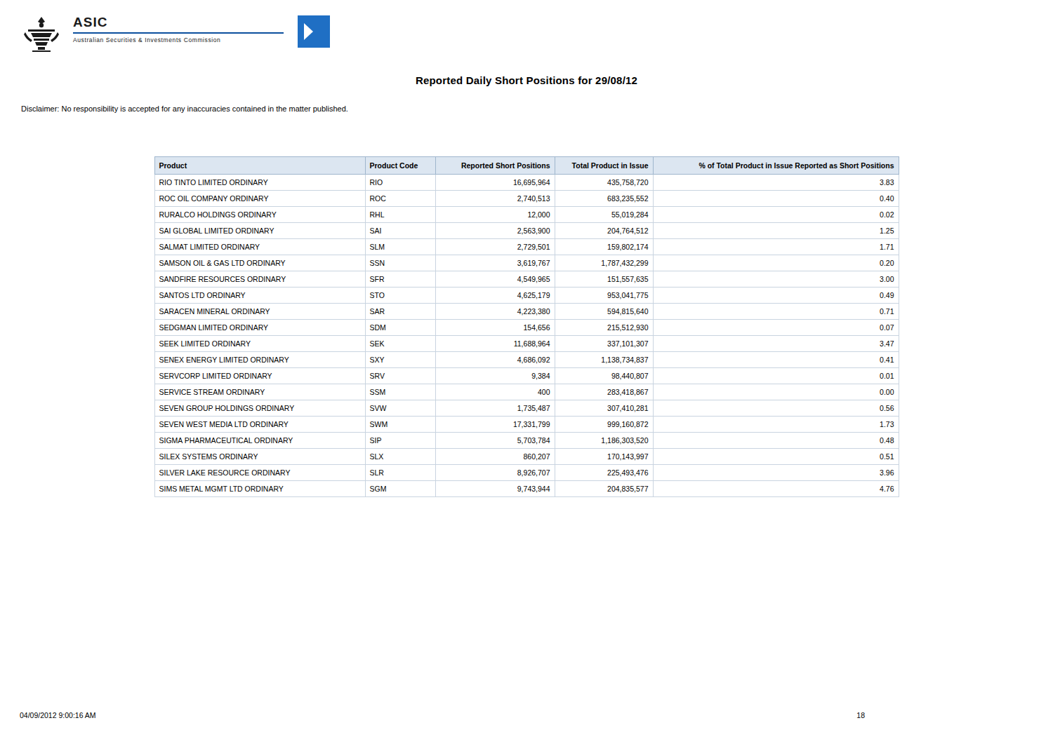ASIC
Australian Securities & Investments Commission
Reported Daily Short Positions for 29/08/12
Disclaimer: No responsibility is accepted for any inaccuracies contained in the matter published.
| Product | Product Code | Reported Short Positions | Total Product in Issue | % of Total Product in Issue Reported as Short Positions |
| --- | --- | --- | --- | --- |
| RIO TINTO LIMITED ORDINARY | RIO | 16,695,964 | 435,758,720 | 3.83 |
| ROC OIL COMPANY ORDINARY | ROC | 2,740,513 | 683,235,552 | 0.40 |
| RURALCO HOLDINGS ORDINARY | RHL | 12,000 | 55,019,284 | 0.02 |
| SAI GLOBAL LIMITED ORDINARY | SAI | 2,563,900 | 204,764,512 | 1.25 |
| SALMAT LIMITED ORDINARY | SLM | 2,729,501 | 159,802,174 | 1.71 |
| SAMSON OIL & GAS LTD ORDINARY | SSN | 3,619,767 | 1,787,432,299 | 0.20 |
| SANDFIRE RESOURCES ORDINARY | SFR | 4,549,965 | 151,557,635 | 3.00 |
| SANTOS LTD ORDINARY | STO | 4,625,179 | 953,041,775 | 0.49 |
| SARACEN MINERAL ORDINARY | SAR | 4,223,380 | 594,815,640 | 0.71 |
| SEDGMAN LIMITED ORDINARY | SDM | 154,656 | 215,512,930 | 0.07 |
| SEEK LIMITED ORDINARY | SEK | 11,688,964 | 337,101,307 | 3.47 |
| SENEX ENERGY LIMITED ORDINARY | SXY | 4,686,092 | 1,138,734,837 | 0.41 |
| SERVCORP LIMITED ORDINARY | SRV | 9,384 | 98,440,807 | 0.01 |
| SERVICE STREAM ORDINARY | SSM | 400 | 283,418,867 | 0.00 |
| SEVEN GROUP HOLDINGS ORDINARY | SVW | 1,735,487 | 307,410,281 | 0.56 |
| SEVEN WEST MEDIA LTD ORDINARY | SWM | 17,331,799 | 999,160,872 | 1.73 |
| SIGMA PHARMACEUTICAL ORDINARY | SIP | 5,703,784 | 1,186,303,520 | 0.48 |
| SILEX SYSTEMS ORDINARY | SLX | 860,207 | 170,143,997 | 0.51 |
| SILVER LAKE RESOURCE ORDINARY | SLR | 8,926,707 | 225,493,476 | 3.96 |
| SIMS METAL MGMT LTD ORDINARY | SGM | 9,743,944 | 204,835,577 | 4.76 |
04/09/2012 9:00:16 AM
18